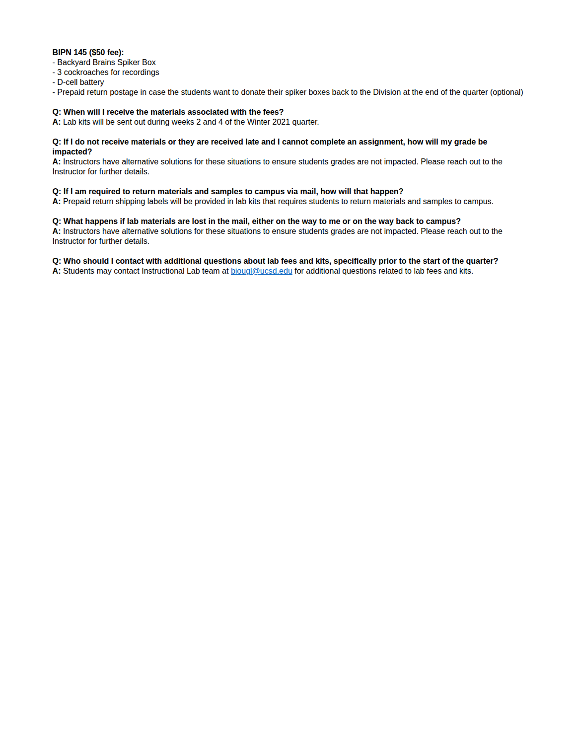BIPN 145 ($50 fee):
- Backyard Brains Spiker Box
- 3 cockroaches for recordings
- D-cell battery
- Prepaid return postage in case the students want to donate their spiker boxes back to the Division at the end of the quarter (optional)
Q: When will I receive the materials associated with the fees?
A: Lab kits will be sent out during weeks 2 and 4 of the Winter 2021 quarter.
Q: If I do not receive materials or they are received late and I cannot complete an assignment, how will my grade be impacted?
A: Instructors have alternative solutions for these situations to ensure students grades are not impacted. Please reach out to the Instructor for further details.
Q: If I am required to return materials and samples to campus via mail, how will that happen?
A: Prepaid return shipping labels will be provided in lab kits that requires students to return materials and samples to campus.
Q: What happens if lab materials are lost in the mail, either on the way to me or on the way back to campus?
A: Instructors have alternative solutions for these situations to ensure students grades are not impacted. Please reach out to the Instructor for further details.
Q: Who should I contact with additional questions about lab fees and kits, specifically prior to the start of the quarter?
A: Students may contact Instructional Lab team at biougl@ucsd.edu for additional questions related to lab fees and kits.